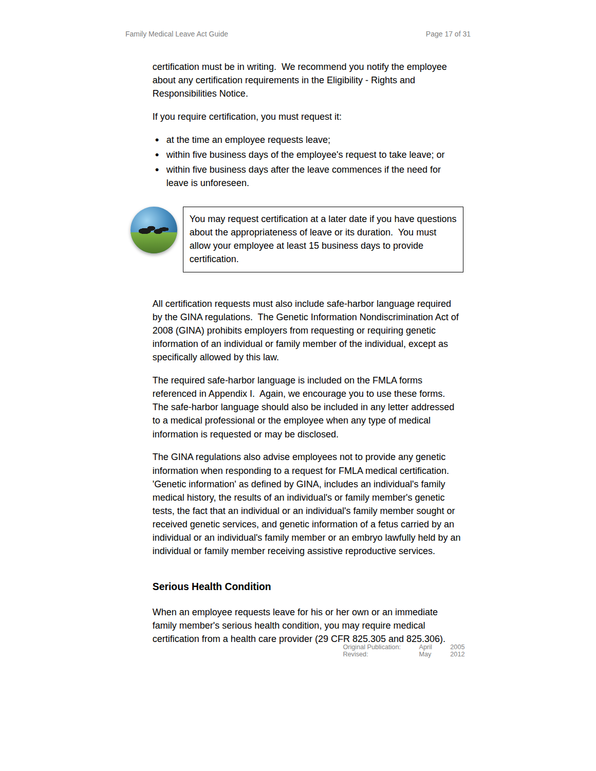Family Medical Leave Act Guide
Page 17 of 31
certification must be in writing. We recommend you notify the employee about any certification requirements in the Eligibility - Rights and Responsibilities Notice.
If you require certification, you must request it:
at the time an employee requests leave;
within five business days of the employee's request to take leave; or
within five business days after the leave commences if the need for leave is unforeseen.
You may request certification at a later date if you have questions about the appropriateness of leave or its duration. You must allow your employee at least 15 business days to provide certification.
All certification requests must also include safe-harbor language required by the GINA regulations. The Genetic Information Nondiscrimination Act of 2008 (GINA) prohibits employers from requesting or requiring genetic information of an individual or family member of the individual, except as specifically allowed by this law.
The required safe-harbor language is included on the FMLA forms referenced in Appendix I. Again, we encourage you to use these forms. The safe-harbor language should also be included in any letter addressed to a medical professional or the employee when any type of medical information is requested or may be disclosed.
The GINA regulations also advise employees not to provide any genetic information when responding to a request for FMLA medical certification. 'Genetic information' as defined by GINA, includes an individual's family medical history, the results of an individual's or family member's genetic tests, the fact that an individual or an individual's family member sought or received genetic services, and genetic information of a fetus carried by an individual or an individual's family member or an embryo lawfully held by an individual or family member receiving assistive reproductive services.
Serious Health Condition
When an employee requests leave for his or her own or an immediate family member's serious health condition, you may require medical certification from a health care provider (29 CFR 825.305 and 825.306).
| Original Publication: | April | 2005 |
| Revised: | May | 2012 |